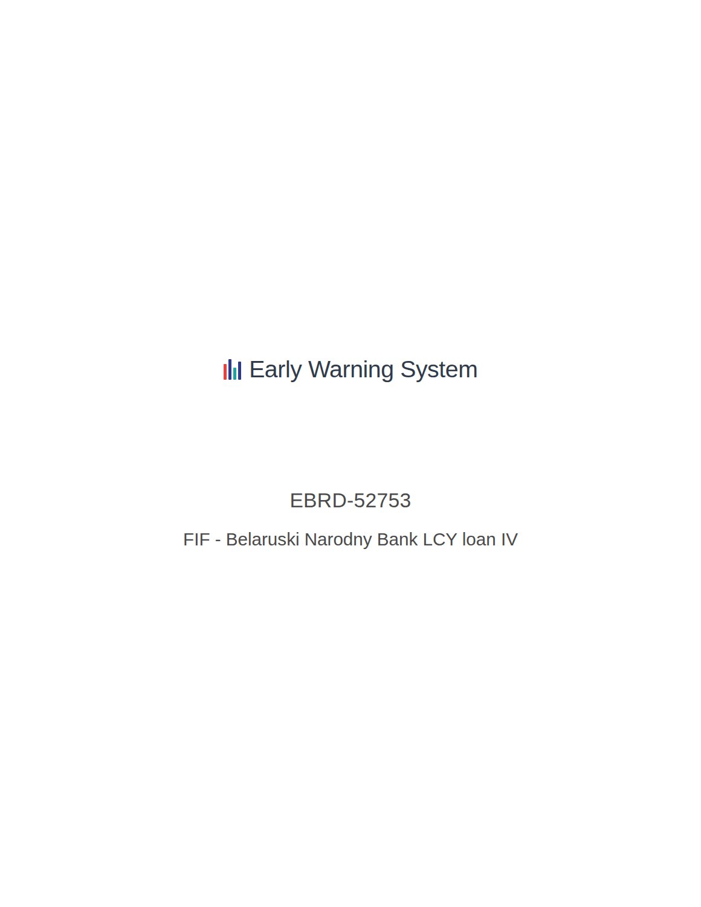Early Warning System
EBRD-52753
FIF - Belaruski Narodny Bank LCY loan IV